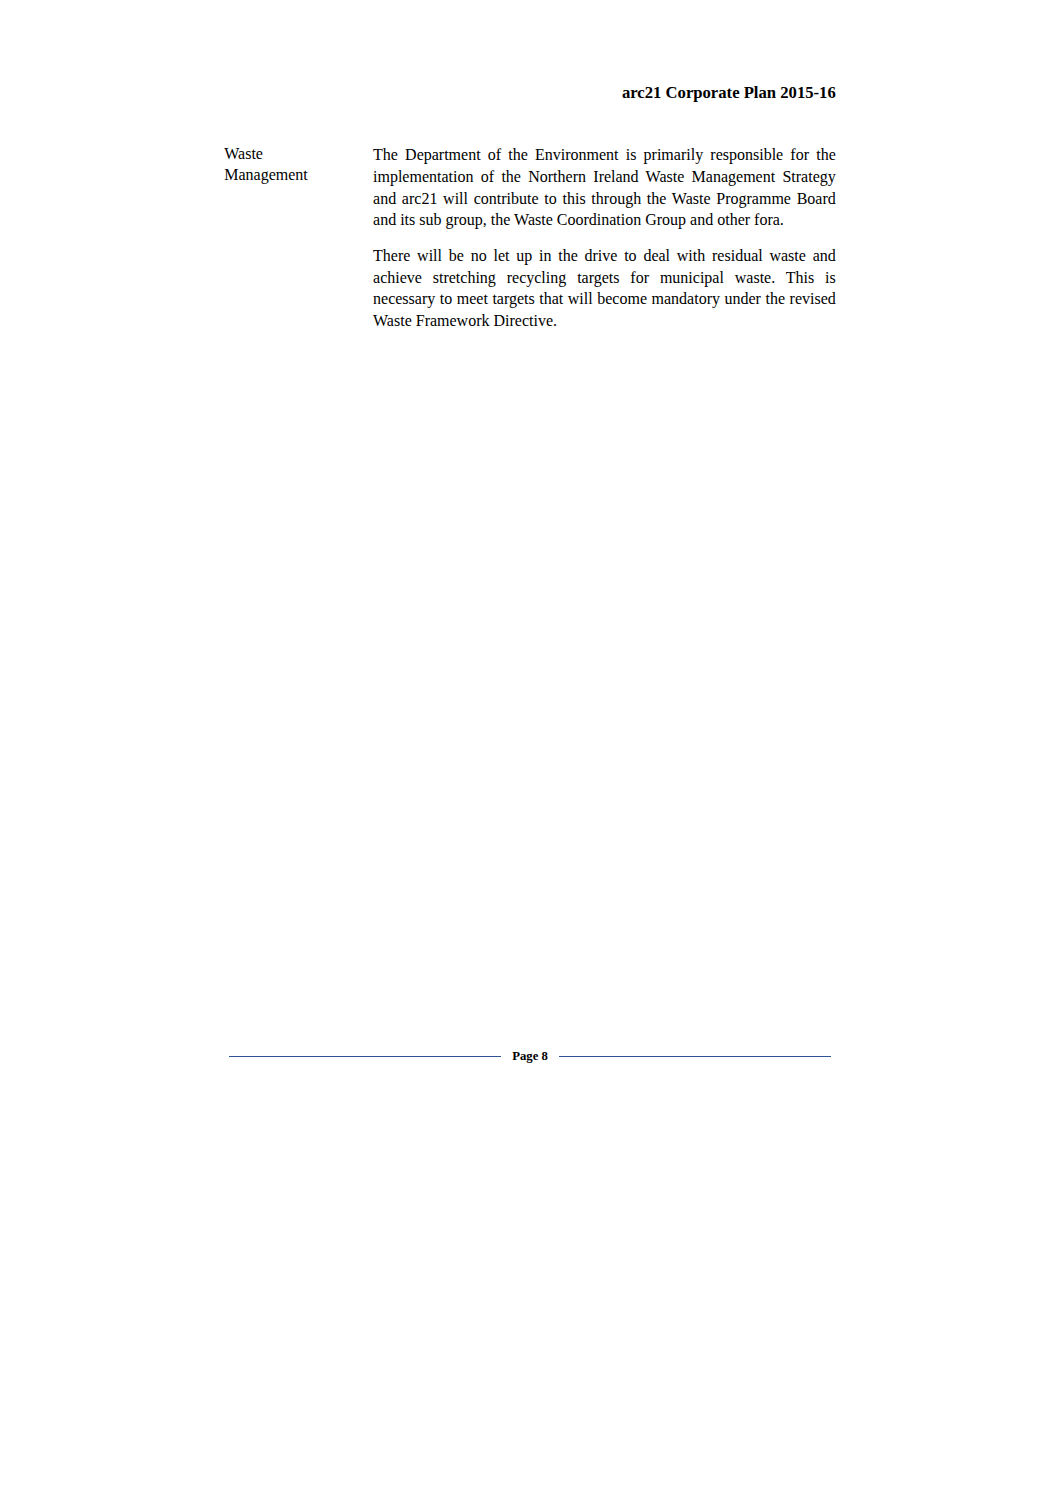arc21 Corporate Plan 2015-16
Waste
Management
The Department of the Environment is primarily responsible for the implementation of the Northern Ireland Waste Management Strategy and arc21 will contribute to this through the Waste Programme Board and its sub group, the Waste Coordination Group and other fora.
There will be no let up in the drive to deal with residual waste and achieve stretching recycling targets for municipal waste. This is necessary to meet targets that will become mandatory under the revised Waste Framework Directive.
Page 8